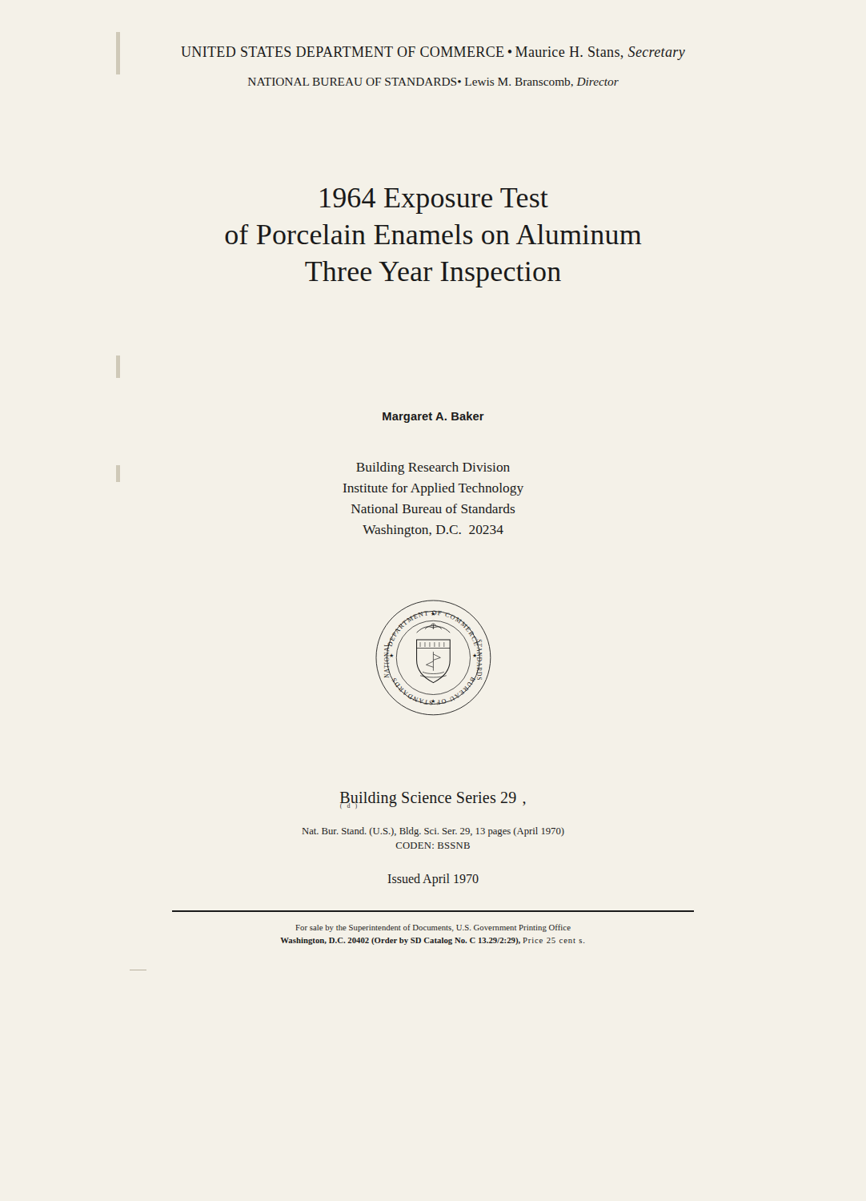United States Department of Commerce•Maurice H. Stans, Secretary
National Bureau of Standards• Lewis M. Branscomb, Director
1964 Exposure Test
of Porcelain Enamels on Aluminum
Three Year Inspection
Margaret A. Baker
Building Research Division
Institute for Applied Technology
National Bureau of Standards
Washington, D.C. 20234
DEPARTMENT OF COMMERCE BUREAU OF STANDARDS NATIONAL STANDARDS ★ ★ ★ ★
( d ) Building Science Series 29,
Nat. Bur. Stand. (U.S.), Bldg. Sci. Ser. 29, 13 pages (April 1970)
CODEN: BSSNB
Issued April 1970
For sale by the Superintendent of Documents, U.S. Government Printing Office
Washington, D.C. 20402 (Order by SD Catalog No. C 13.29/2:29), Price 25 cent s.